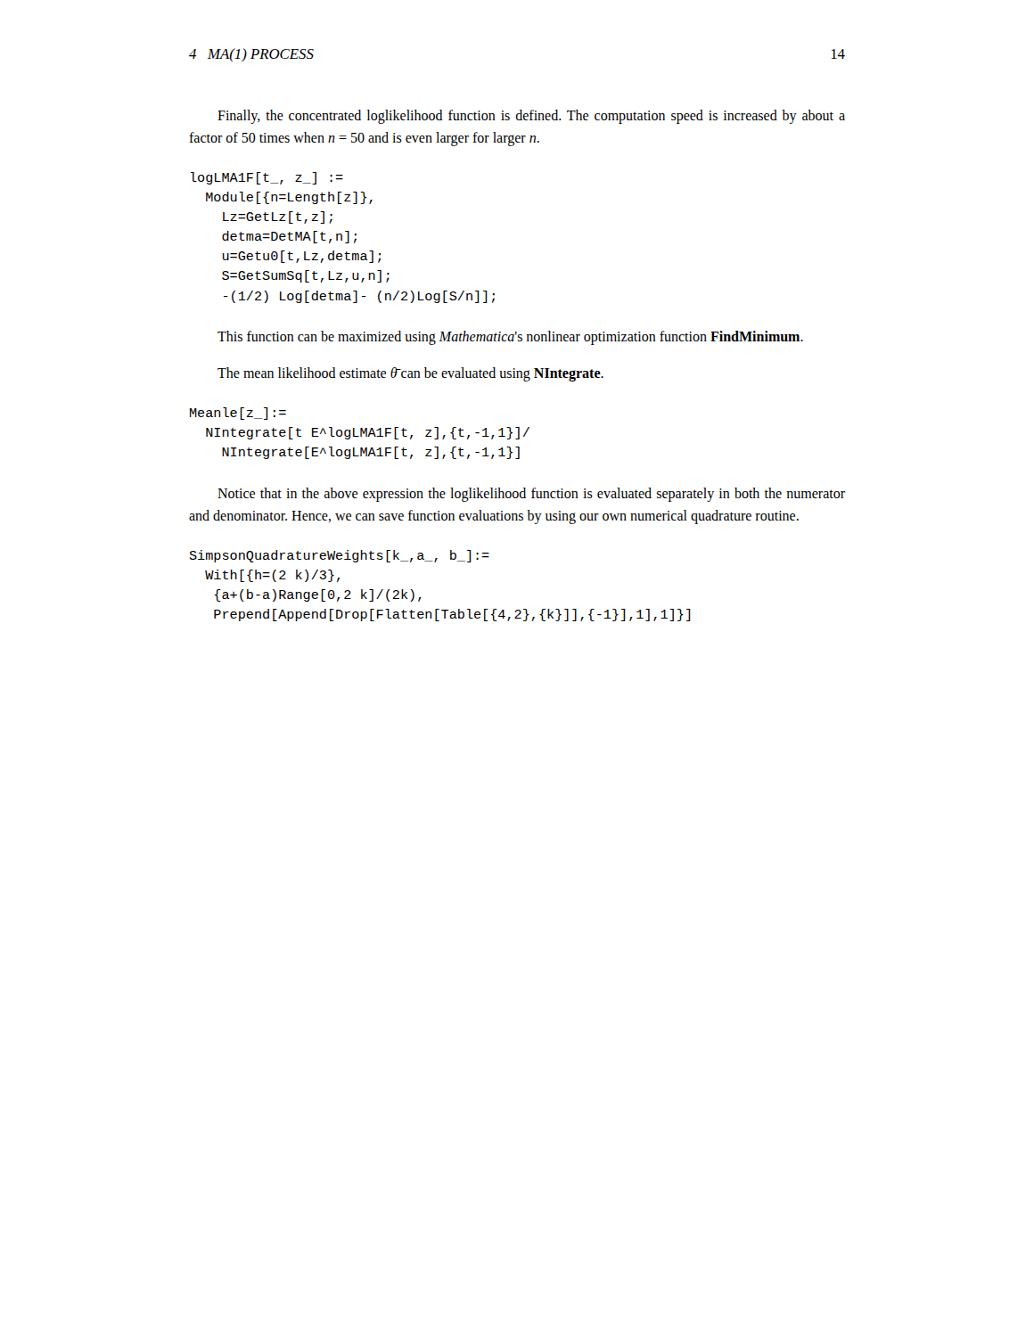4 MA(1) PROCESS 14
Finally, the concentrated loglikelihood function is defined. The computation speed is increased by about a factor of 50 times when n = 50 and is even larger for larger n.
logLMA1F[t_, z_] :=
  Module[{n=Length[z]},
    Lz=GetLz[t,z];
    detma=DetMA[t,n];
    u=Getu0[t,Lz,detma];
    S=GetSumSq[t,Lz,u,n];
    -(1/2) Log[detma]- (n/2)Log[S/n]];
This function can be maximized using Mathematica's nonlinear optimization function FindMinimum.
The mean likelihood estimate θ̄ can be evaluated using NIntegrate.
Meanle[z_]:=
  NIntegrate[t E^logLMA1F[t, z],{t,-1,1}]/
    NIntegrate[E^logLMA1F[t, z],{t,-1,1}]
Notice that in the above expression the loglikelihood function is evaluated separately in both the numerator and denominator. Hence, we can save function evaluations by using our own numerical quadrature routine.
SimpsonQuadratureWeights[k_,a_, b_]:=
  With[{h=(2 k)/3},
   {a+(b-a)Range[0,2 k]/(2k),
   Prepend[Append[Drop[Flatten[Table[{4,2},{k}]],{-1}],1],1]}]